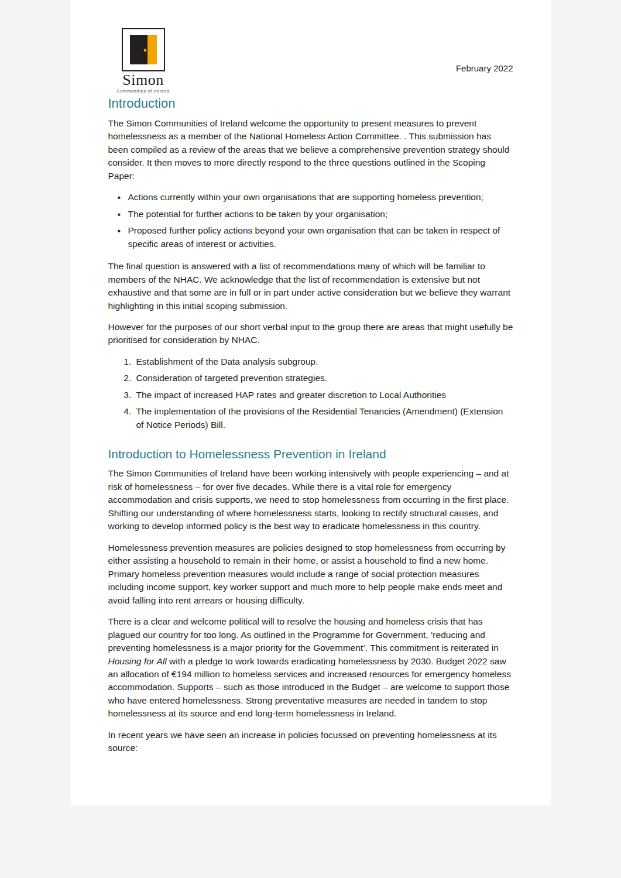Simon
Communities of Ireland
February 2022
Introduction
The Simon Communities of Ireland welcome the opportunity to present measures to prevent homelessness as a member of the National Homeless Action Committee. . This submission has been compiled as a review of the areas that we believe a comprehensive prevention strategy should consider. It then moves to more directly respond to the three questions outlined in the Scoping Paper:
Actions currently within your own organisations that are supporting homeless prevention;
The potential for further actions to be taken by your organisation;
Proposed further policy actions beyond your own organisation that can be taken in respect of specific areas of interest or activities.
The final question is answered with a list of recommendations many of which will be familiar to members of the NHAC. We acknowledge that the list of recommendation is extensive but not exhaustive and that some are in full or in part under active consideration but we believe they warrant highlighting in this initial scoping submission.
However for the purposes of our short verbal input to the group there are areas that might usefully be prioritised for consideration by NHAC.
Establishment of the Data analysis subgroup.
Consideration of targeted prevention strategies.
The impact of increased HAP rates and greater discretion to Local Authorities
The implementation of the provisions of the Residential Tenancies (Amendment) (Extension of Notice Periods) Bill.
Introduction to Homelessness Prevention in Ireland
The Simon Communities of Ireland have been working intensively with people experiencing – and at risk of homelessness – for over five decades. While there is a vital role for emergency accommodation and crisis supports, we need to stop homelessness from occurring in the first place. Shifting our understanding of where homelessness starts, looking to rectify structural causes, and working to develop informed policy is the best way to eradicate homelessness in this country.
Homelessness prevention measures are policies designed to stop homelessness from occurring by either assisting a household to remain in their home, or assist a household to find a new home. Primary homeless prevention measures would include a range of social protection measures including income support, key worker support and much more to help people make ends meet and avoid falling into rent arrears or housing difficulty.
There is a clear and welcome political will to resolve the housing and homeless crisis that has plagued our country for too long. As outlined in the Programme for Government, ‘reducing and preventing homelessness is a major priority for the Government’. This commitment is reiterated in Housing for All with a pledge to work towards eradicating homelessness by 2030. Budget 2022 saw an allocation of €194 million to homeless services and increased resources for emergency homeless accommodation. Supports – such as those introduced in the Budget – are welcome to support those who have entered homelessness. Strong preventative measures are needed in tandem to stop homelessness at its source and end long-term homelessness in Ireland.
In recent years we have seen an increase in policies focussed on preventing homelessness at its source: